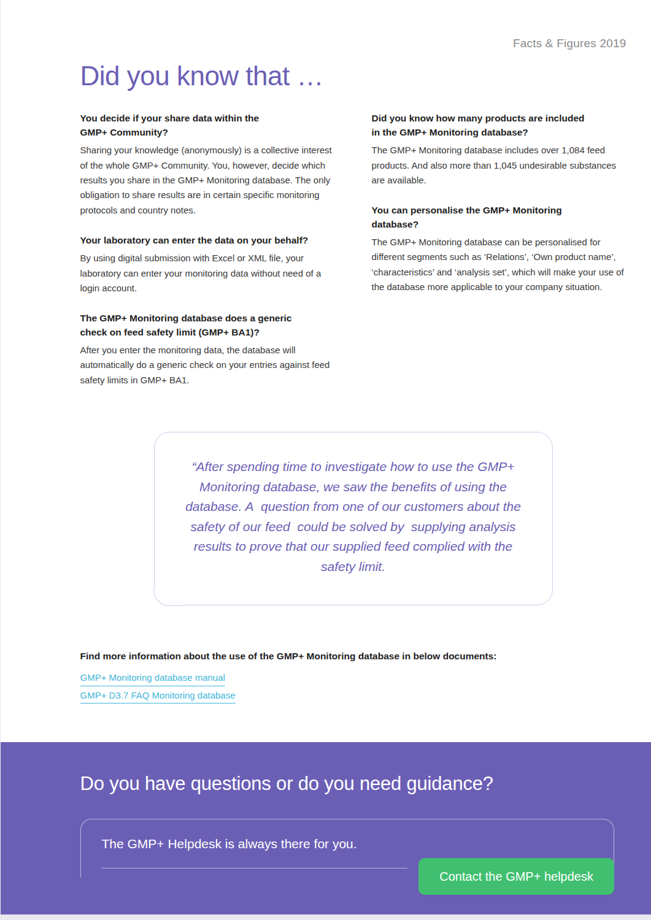Facts & Figures 2019
Did you know that …
You decide if your share data within the
GMP+ Community?
Sharing your knowledge (anonymously) is a collective interest of the whole GMP+ Community. You, however, decide which results you share in the GMP+ Monitoring database. The only obligation to share results are in certain specific monitoring protocols and country notes.
Your laboratory can enter the data on your behalf?
By using digital submission with Excel or XML file, your laboratory can enter your monitoring data without need of a login account.
The GMP+ Monitoring database does a generic
check on feed safety limit (GMP+ BA1)?
After you enter the monitoring data, the database will automatically do a generic check on your entries against feed safety limits in GMP+ BA1.
Did you know how many products are included
in the GMP+ Monitoring database?
The GMP+ Monitoring database includes over 1,084 feed products. And also more than 1,045 undesirable substances are available.
You can personalise the GMP+ Monitoring
database?
The GMP+ Monitoring database can be personalised for different segments such as ‘Relations’, ‘Own product name’, ‘characteristics’ and ‘analysis set’, which will make your use of the database more applicable to your company situation.
“After spending time to investigate how to use the GMP+ Monitoring database, we saw the benefits of using the database. A question from one of our customers about the safety of our feed could be solved by supplying analysis results to prove that our supplied feed complied with the safety limit.
Find more information about the use of the GMP+ Monitoring database in below documents:
GMP+ Monitoring database manual GMP+ D3.7 FAQ Monitoring database
Do you have questions or do you need guidance?
The GMP+ Helpdesk is always there for you.
Contact the GMP+ helpdesk